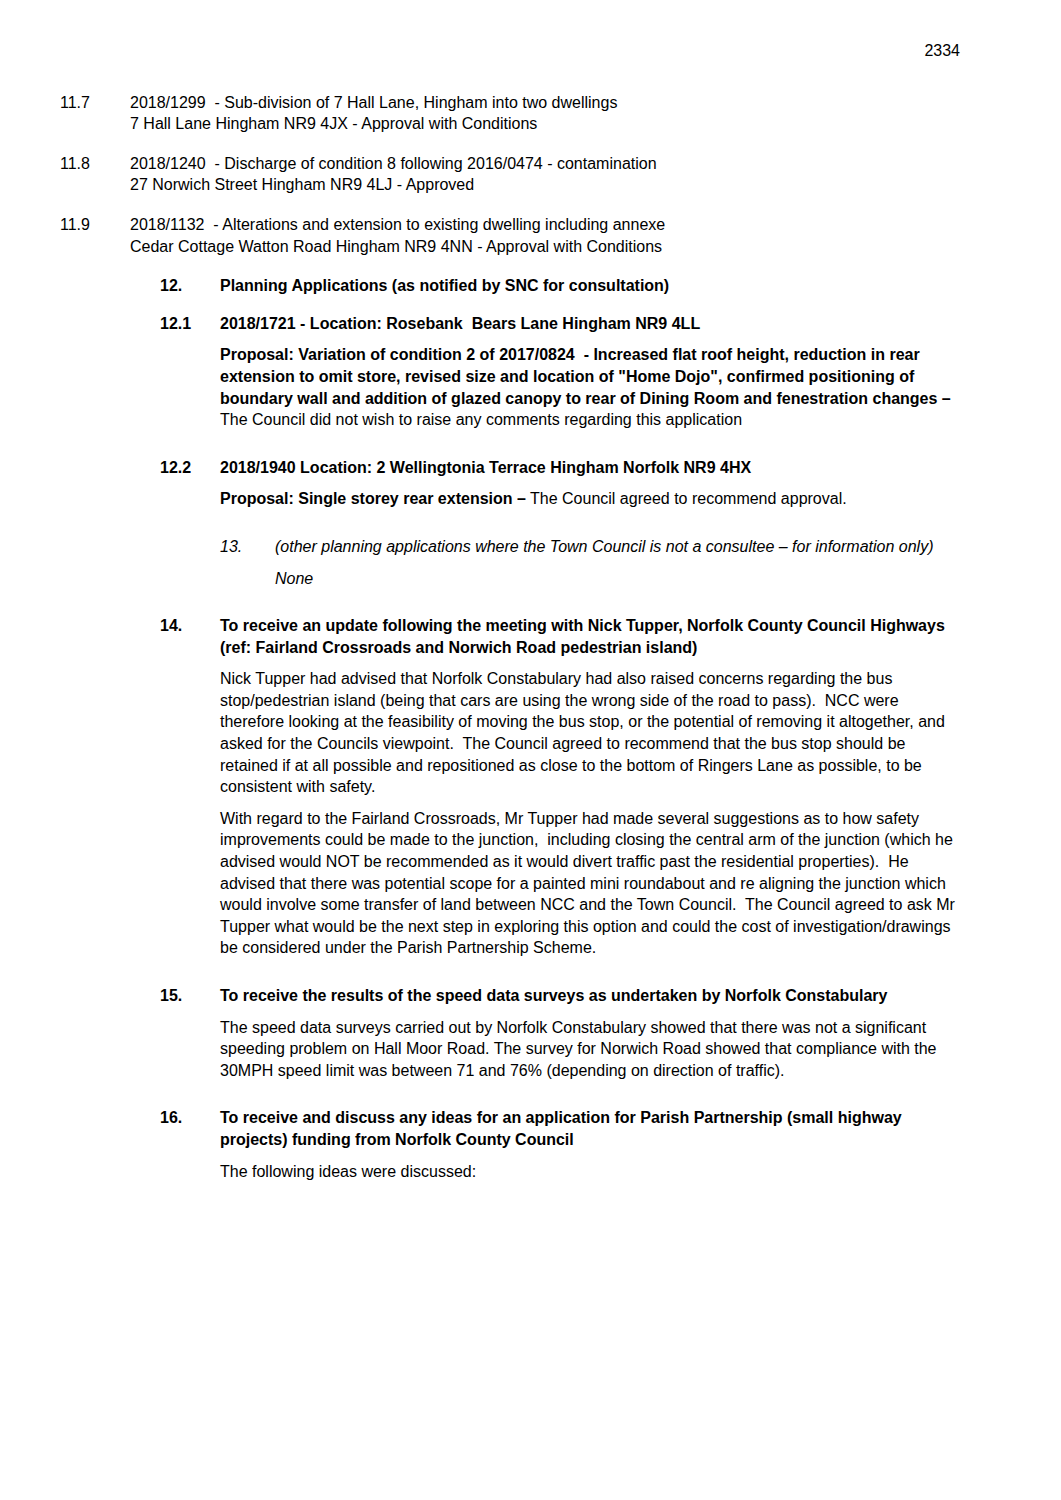2334
11.7
2018/1299 - Sub-division of 7 Hall Lane, Hingham into two dwellings
7 Hall Lane Hingham NR9 4JX - Approval with Conditions
11.8
2018/1240 - Discharge of condition 8 following 2016/0474 - contamination
27 Norwich Street Hingham NR9 4LJ - Approved
11.9
2018/1132 - Alterations and extension to existing dwelling including annexe
Cedar Cottage Watton Road Hingham NR9 4NN - Approval with Conditions
12.
Planning Applications (as notified by SNC for consultation)
12.1
2018/1721 - Location: Rosebank Bears Lane Hingham NR9 4LL
Proposal: Variation of condition 2 of 2017/0824 - Increased flat roof height, reduction in rear extension to omit store, revised size and location of "Home Dojo", confirmed positioning of boundary wall and addition of glazed canopy to rear of Dining Room and fenestration changes – The Council did not wish to raise any comments regarding this application
12.2
2018/1940 Location: 2 Wellingtonia Terrace Hingham Norfolk NR9 4HX
Proposal: Single storey rear extension – The Council agreed to recommend approval.
13.
(other planning applications where the Town Council is not a consultee – for information only)
None
14.
To receive an update following the meeting with Nick Tupper, Norfolk County Council Highways (ref: Fairland Crossroads and Norwich Road pedestrian island)
Nick Tupper had advised that Norfolk Constabulary had also raised concerns regarding the bus stop/pedestrian island (being that cars are using the wrong side of the road to pass). NCC were therefore looking at the feasibility of moving the bus stop, or the potential of removing it altogether, and asked for the Councils viewpoint. The Council agreed to recommend that the bus stop should be retained if at all possible and repositioned as close to the bottom of Ringers Lane as possible, to be consistent with safety.
With regard to the Fairland Crossroads, Mr Tupper had made several suggestions as to how safety improvements could be made to the junction, including closing the central arm of the junction (which he advised would NOT be recommended as it would divert traffic past the residential properties). He advised that there was potential scope for a painted mini roundabout and re aligning the junction which would involve some transfer of land between NCC and the Town Council. The Council agreed to ask Mr Tupper what would be the next step in exploring this option and could the cost of investigation/drawings be considered under the Parish Partnership Scheme.
15.
To receive the results of the speed data surveys as undertaken by Norfolk Constabulary
The speed data surveys carried out by Norfolk Constabulary showed that there was not a significant speeding problem on Hall Moor Road. The survey for Norwich Road showed that compliance with the 30MPH speed limit was between 71 and 76% (depending on direction of traffic).
16.
To receive and discuss any ideas for an application for Parish Partnership (small highway projects) funding from Norfolk County Council
The following ideas were discussed: